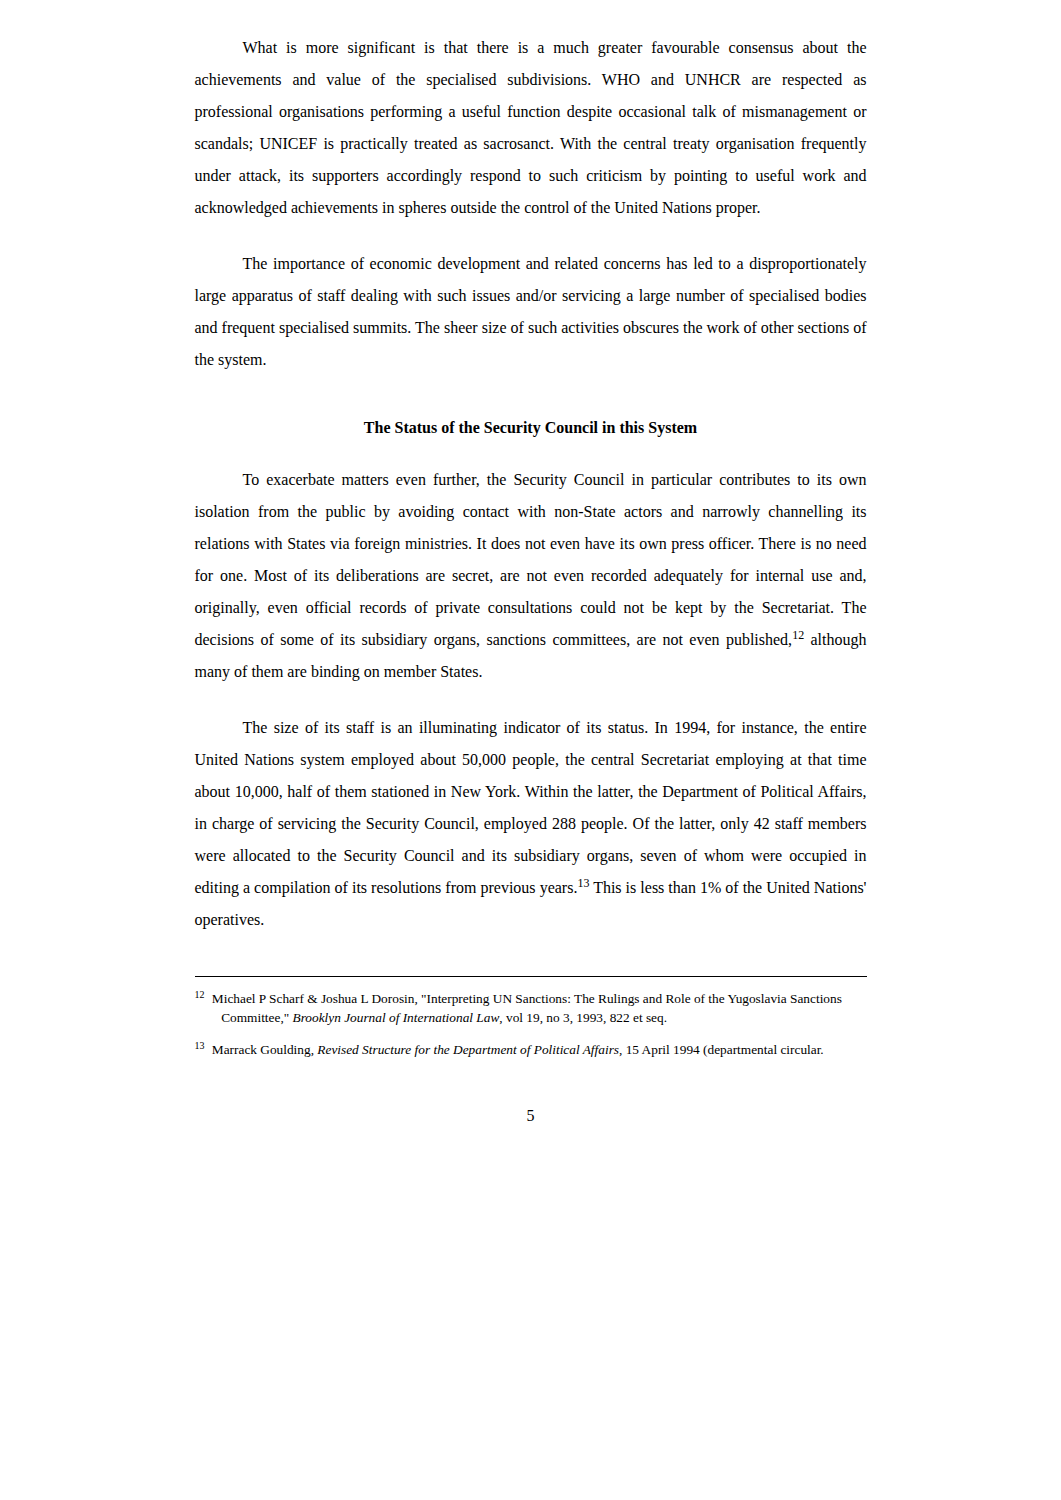What is more significant is that there is a much greater favourable consensus about the achievements and value of the specialised subdivisions. WHO and UNHCR are respected as professional organisations performing a useful function despite occasional talk of mismanagement or scandals; UNICEF is practically treated as sacrosanct. With the central treaty organisation frequently under attack, its supporters accordingly respond to such criticism by pointing to useful work and acknowledged achievements in spheres outside the control of the United Nations proper.
The importance of economic development and related concerns has led to a disproportionately large apparatus of staff dealing with such issues and/or servicing a large number of specialised bodies and frequent specialised summits. The sheer size of such activities obscures the work of other sections of the system.
The Status of the Security Council in this System
To exacerbate matters even further, the Security Council in particular contributes to its own isolation from the public by avoiding contact with non-State actors and narrowly channelling its relations with States via foreign ministries. It does not even have its own press officer. There is no need for one. Most of its deliberations are secret, are not even recorded adequately for internal use and, originally, even official records of private consultations could not be kept by the Secretariat. The decisions of some of its subsidiary organs, sanctions committees, are not even published,12 although many of them are binding on member States.
The size of its staff is an illuminating indicator of its status. In 1994, for instance, the entire United Nations system employed about 50,000 people, the central Secretariat employing at that time about 10,000, half of them stationed in New York. Within the latter, the Department of Political Affairs, in charge of servicing the Security Council, employed 288 people. Of the latter, only 42 staff members were allocated to the Security Council and its subsidiary organs, seven of whom were occupied in editing a compilation of its resolutions from previous years.13 This is less than 1% of the United Nations' operatives.
12 Michael P Scharf & Joshua L Dorosin, "Interpreting UN Sanctions: The Rulings and Role of the Yugoslavia Sanctions Committee," Brooklyn Journal of International Law, vol 19, no 3, 1993, 822 et seq.
13 Marrack Goulding, Revised Structure for the Department of Political Affairs, 15 April 1994 (departmental circular.
5